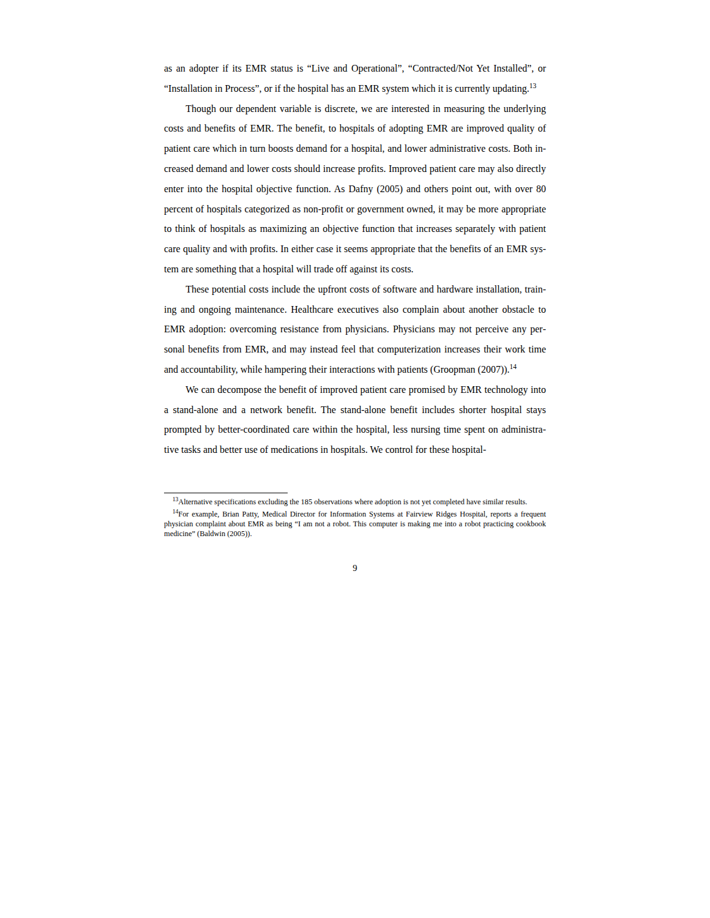as an adopter if its EMR status is “Live and Operational”, “Contracted/Not Yet Installed”, or “Installation in Process”, or if the hospital has an EMR system which it is currently updating.13
Though our dependent variable is discrete, we are interested in measuring the underlying costs and benefits of EMR. The benefit, to hospitals of adopting EMR are improved quality of patient care which in turn boosts demand for a hospital, and lower administrative costs. Both increased demand and lower costs should increase profits. Improved patient care may also directly enter into the hospital objective function. As Dafny (2005) and others point out, with over 80 percent of hospitals categorized as non-profit or government owned, it may be more appropriate to think of hospitals as maximizing an objective function that increases separately with patient care quality and with profits. In either case it seems appropriate that the benefits of an EMR system are something that a hospital will trade off against its costs.
These potential costs include the upfront costs of software and hardware installation, training and ongoing maintenance. Healthcare executives also complain about another obstacle to EMR adoption: overcoming resistance from physicians. Physicians may not perceive any personal benefits from EMR, and may instead feel that computerization increases their work time and accountability, while hampering their interactions with patients (Groopman (2007)).14
We can decompose the benefit of improved patient care promised by EMR technology into a stand-alone and a network benefit. The stand-alone benefit includes shorter hospital stays prompted by better-coordinated care within the hospital, less nursing time spent on administrative tasks and better use of medications in hospitals. We control for these hospital-
13Alternative specifications excluding the 185 observations where adoption is not yet completed have similar results.
14For example, Brian Patty, Medical Director for Information Systems at Fairview Ridges Hospital, reports a frequent physician complaint about EMR as being “I am not a robot. This computer is making me into a robot practicing cookbook medicine” (Baldwin (2005)).
9